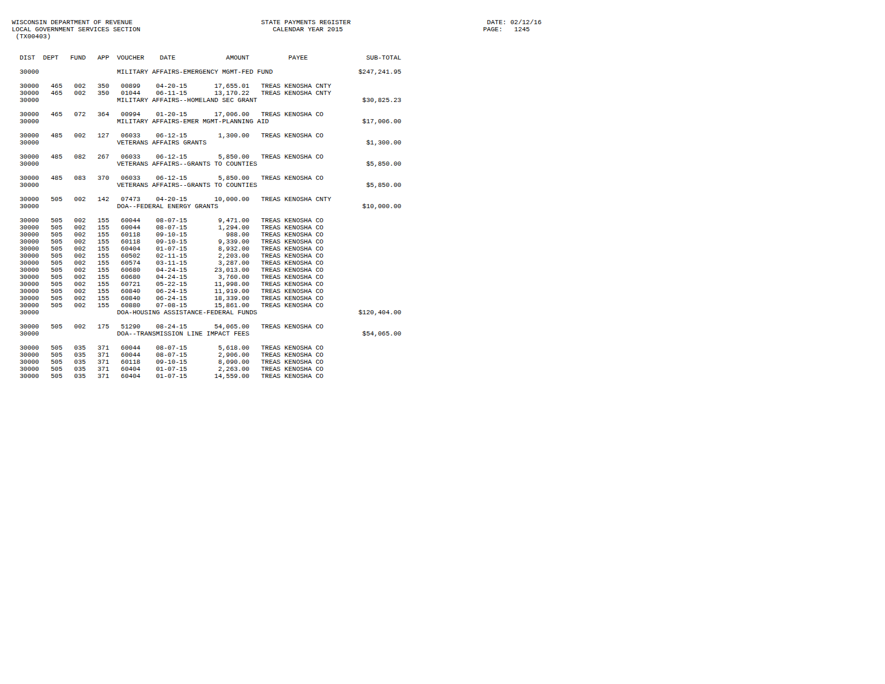WISCONSIN DEPARTMENT OF REVENUE STATE PAYMENTS REGISTER DATE: 02/12/16 LOCAL GOVERNMENT SERVICES SECTION CALENDAR YEAR 2015 PAGE: 1245 (TX00403) DIST DEPT FUND APP VOUCHER DATE AMOUNT PAYEE SUB-TOTAL 30000 MILITARY AFFAIRS-EMERGENCY MGMT-FED FUND $247,241.95 30000 465 002 350 00899 04-20-15 17,655.01 TREAS KENOSHA CNTY 30000 465 002 350 01044 06-11-15 13,170.22 TREAS KENOSHA CNTY 30000 MILITARY AFFAIRS--HOMELAND SEC GRANT $30,825.23 30000 465 072 364 00994 01-20-15 17,006.00 TREAS KENOSHA CO 30000 MILITARY AFFAIRS-EMER MGMT-PLANNING AID $17,006.00 30000 485 002 127 06033 06-12-15 1,300.00 TREAS KENOSHA CO 30000 VETERANS AFFAIRS GRANTS $1,300.00 30000 485 082 267 06033 06-12-15 5,850.00 TREAS KENOSHA CO 30000 VETERANS AFFAIRS--GRANTS TO COUNTIES $5,850.00 30000 485 083 370 06033 06-12-15 5,850.00 TREAS KENOSHA CO 30000 VETERANS AFFAIRS--GRANTS TO COUNTIES $5,850.00 30000 505 002 142 07473 04-20-15 10,000.00 TREAS KENOSHA CNTY 30000 DOA--FEDERAL ENERGY GRANTS $10,000.00 30000 505 002 155 60044 08-07-15 9,471.00 TREAS KENOSHA CO 30000 505 002 155 60044 08-07-15 1,294.00 TREAS KENOSHA CO 30000 505 002 155 60118 09-10-15 988.00 TREAS KENOSHA CO 30000 505 002 155 60118 09-10-15 9,339.00 TREAS KENOSHA CO 30000 505 002 155 60404 01-07-15 8,932.00 TREAS KENOSHA CO 30000 505 002 155 60502 02-11-15 2,203.00 TREAS KENOSHA CO 30000 505 002 155 60574 03-11-15 3,287.00 TREAS KENOSHA CO 30000 505 002 155 60680 04-24-15 23,013.00 TREAS KENOSHA CO 30000 505 002 155 60680 04-24-15 3,760.00 TREAS KENOSHA CO 30000 505 002 155 60721 05-22-15 11,998.00 TREAS KENOSHA CO 30000 505 002 155 60840 06-24-15 11,919.00 TREAS KENOSHA CO 30000 505 002 155 60840 06-24-15 18,339.00 TREAS KENOSHA CO 30000 505 002 155 60880 07-08-15 15,861.00 TREAS KENOSHA CO 30000 DOA-HOUSING ASSISTANCE-FEDERAL FUNDS $120,404.00 30000 505 002 175 51290 08-24-15 54,065.00 TREAS KENOSHA CO 30000 DOA--TRANSMISSION LINE IMPACT FEES $54,065.00 30000 505 035 371 60044 08-07-15 5,618.00 TREAS KENOSHA CO 30000 505 035 371 60044 08-07-15 2,906.00 TREAS KENOSHA CO 30000 505 035 371 60118 09-10-15 8,090.00 TREAS KENOSHA CO 30000 505 035 371 60404 01-07-15 2,263.00 TREAS KENOSHA CO 30000 505 035 371 60404 01-07-15 14,559.00 TREAS KENOSHA CO